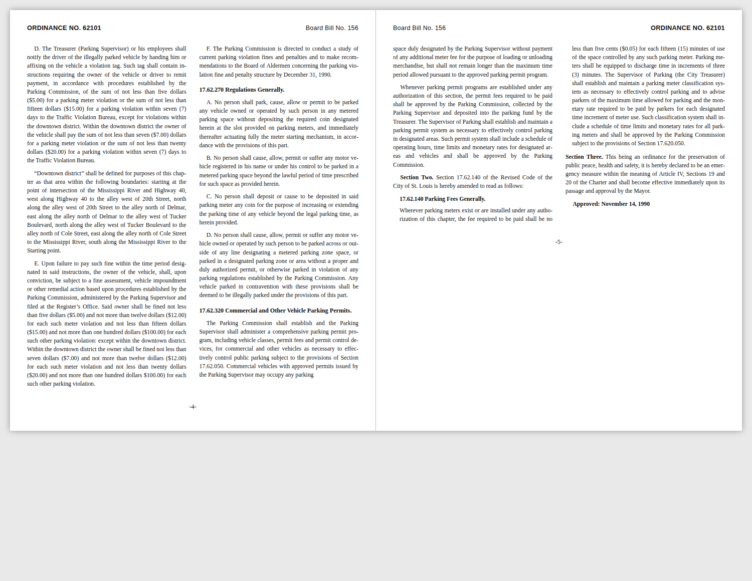ORDINANCE NO. 62101 Board Bill No. 156
D. The Treasurer (Parking Supervisor) or his employees shall notify the driver of the illegally parked vehicle by handing him or affixing on the vehicle a violation tag. Such tag shall contain instructions requiring the owner of the vehicle or driver to remit payment, in accordance with procedures established by the Parking Commission, of the sum of not less than five dollars ($5.00) for a parking meter violation or the sum of not less than fifteen dollars ($15.00) for a parking violation within seven (7) days to the Traffic Violation Bureau, except for violations within the downtown district. Within the downtown district the owner of the vehicle shall pay the sum of not less than seven ($7.00) dollars for a parking meter violation or the sum of not less than twenty dollars ($20.00) for a parking violation within seven (7) days to the Traffic Violation Bureau.
“Downtown district” shall be defined for purposes of this chapter as that area within the following boundaries: starting at the point of intersection of the Mississippi River and Highway 40, west along Highway 40 to the alley west of 20th Street, north along the alley west of 20th Street to the alley north of Delmar, east along the alley north of Delmar to the alley west of Tucker Boulevard, north along the alley west of Tucker Boulevard to the alley north of Cole Street, east along the alley north of Cole Street to the Mississippi River, south along the Mississippi River to the Starting point.
E. Upon failure to pay such fine within the time period designated in said instructions, the owner of the vehicle, shall, upon conviction, be subject to a fine assessment, vehicle impoundment or other remedial action based upon procedures established by the Parking Commission, administered by the Parking Supervisor and filed at the Register’s Office. Said owner shall be fined not less than five dollars ($5.00) and not more than twelve dollars ($12.00) for each such meter violation and not less than fifteen dollars ($15.00) and not more than one hundred dollars ($100.00) for each such other parking violation: except within the downtown district. Within the downtown district the owner shall be fined not less than seven dollars ($7.00) and not more than twelve dollars ($12.00) for each such meter violation and not less than twenty dollars ($20.00) and not more than one hundred dollars $100.00) for each such other parking violation.
F. The Parking Commission is directed to conduct a study of current parking violation fines and penalties and to make recommendations to the Board of Aldermen concerning the parking violation fine and penalty structure by December 31, 1990.
17.62.270 Regulations Generally.
A. No person shall park, cause, allow or permit to be parked any vehicle owned or operated by such person in any metered parking space without depositing the required coin designated herein at the slot provided on parking meters, and immediately thereafter actuating fully the meter starting mechanism, in accordance with the provisions of this part.
B. No person shall cause, allow, permit or suffer any motor vehicle registered in his name or under his control to be parked in a metered parking space beyond the lawful period of time prescribed for such space as provided herein.
C. No person shall deposit or cause to be deposited in said parking meter any coin for the purpose of increasing or extending the parking time of any vehicle beyond the legal parking time, as herein provided.
D. No person shall cause, allow, permit or suffer any motor vehicle owned or operated by such person to be parked across or outside of any line designating a metered parking zone space, or parked in a designated parking zone or area without a proper and duly authorized permit, or otherwise parked in violation of any parking regulations established by the Parking Commission. Any vehicle parked in contravention with these provisions shall be deemed to be illegally parked under the provisions of this part.
17.62.320 Commercial and Other Vehicle Parking Permits.
The Parking Commission shall establish and the Parking Supervisor shall administer a comprehensive parking permit program, including vehicle classes, permit fees and permit control devices, for commercial and other vehicles as necessary to effectively control public parking subject to the provisions of Section 17.62.050. Commercial vehicles with approved permits issued by the Parking Supervisor may occupy any parking
-4-
Board Bill No. 156 ORDINANCE NO. 62101
space duly designated by the Parking Supervisor without payment of any additional meter fee for the purpose of loading or unloading merchandise, but shall not remain longer than the maximum time period allowed pursuant to the approved parking permit program.
Whenever parking permit programs are established under any authorization of this section, the permit fees required to be paid shall be approved by the Parking Commission, collected by the Parking Supervisor and deposited into the parking fund by the Treasurer. The Supervisor of Parking shall establish and maintain a parking permit system as necessary to effectively control parking in designated areas. Such permit system shall include a schedule of operating hours, time limits and monetary rates for designated areas and vehicles and shall be approved by the Parking Commission.
Section Two. Section 17.62.140 of the Revised Code of the City of St. Louis is hereby amended to read as follows:
17.62.140 Parking Fees Generally.
Wherever parking meters exist or are installed under any authorization of this chapter, the fee required to be paid shall be no less than five cents ($0.05) for each fifteen (15) minutes of use of the space controlled by any such parking meter. Parking meters shall be equipped to discharge time in increments of three (3) minutes. The Supervisor of Parking (the City Treasurer) shall establish and maintain a parking meter classification system as necessary to effectively control parking and to advise parkers of the maximum time allowed for parking and the monetary rate required to be paid by parkers for each designated time increment of meter use. Such classification system shall include a schedule of time limits and monetary rates for all parking meters and shall be approved by the Parking Commission subject to the provisions of Section 17.620.050.
Section Three. This being an ordinance for the preservation of public peace, health and safety, it is hereby declared to be an emergency measure within the meaning of Article IV, Sections 19 and 20 of the Charter and shall become effective immediately upon its passage and approval by the Mayor.
Approved: November 14, 1990
-5-